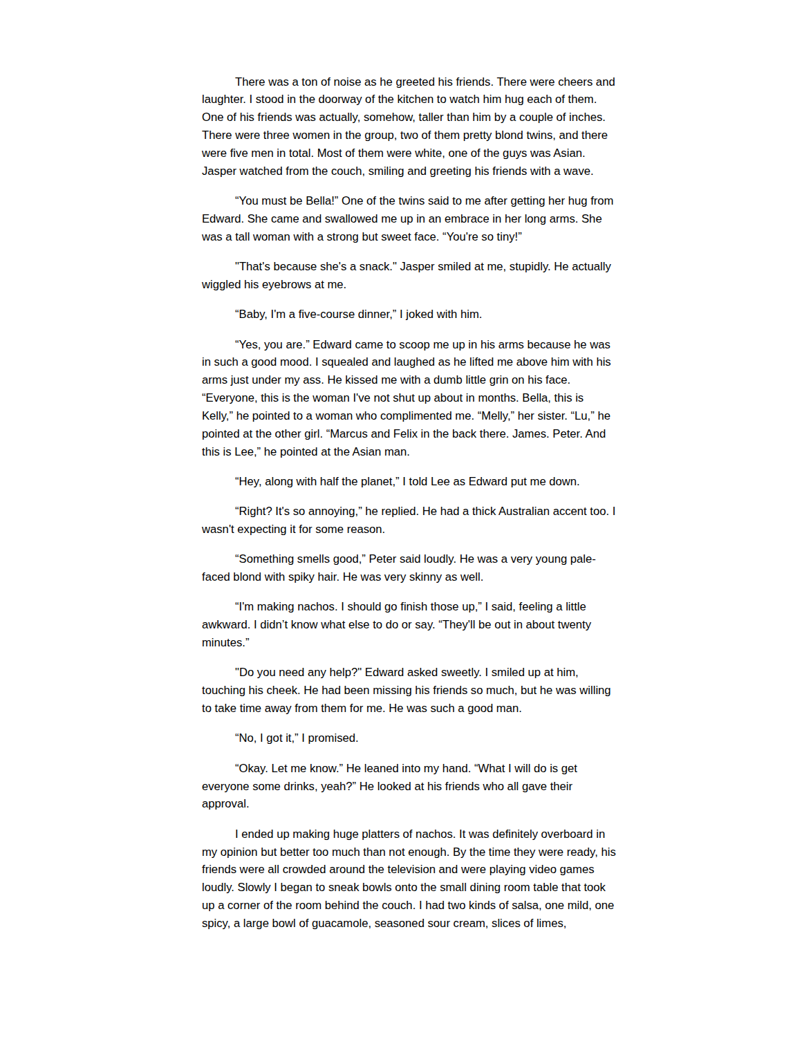There was a ton of noise as he greeted his friends. There were cheers and laughter. I stood in the doorway of the kitchen to watch him hug each of them. One of his friends was actually, somehow, taller than him by a couple of inches. There were three women in the group, two of them pretty blond twins, and there were five men in total. Most of them were white, one of the guys was Asian. Jasper watched from the couch, smiling and greeting his friends with a wave.
“You must be Bella!” One of the twins said to me after getting her hug from Edward. She came and swallowed me up in an embrace in her long arms. She was a tall woman with a strong but sweet face. “You're so tiny!”
"That's because she's a snack." Jasper smiled at me, stupidly. He actually wiggled his eyebrows at me.
“Baby, I'm a five-course dinner,” I joked with him.
“Yes, you are.” Edward came to scoop me up in his arms because he was in such a good mood. I squealed and laughed as he lifted me above him with his arms just under my ass. He kissed me with a dumb little grin on his face. “Everyone, this is the woman I've not shut up about in months. Bella, this is Kelly,” he pointed to a woman who complimented me. “Melly,” her sister. “Lu,” he pointed at the other girl. “Marcus and Felix in the back there. James. Peter. And this is Lee,” he pointed at the Asian man.
“Hey, along with half the planet,” I told Lee as Edward put me down.
“Right? It's so annoying,” he replied. He had a thick Australian accent too. I wasn't expecting it for some reason.
“Something smells good,” Peter said loudly. He was a very young pale-faced blond with spiky hair. He was very skinny as well.
“I'm making nachos. I should go finish those up,” I said, feeling a little awkward. I didn’t know what else to do or say. “They'll be out in about twenty minutes.”
"Do you need any help?" Edward asked sweetly. I smiled up at him, touching his cheek. He had been missing his friends so much, but he was willing to take time away from them for me. He was such a good man.
“No, I got it,” I promised.
“Okay. Let me know.” He leaned into my hand. “What I will do is get everyone some drinks, yeah?” He looked at his friends who all gave their approval.
I ended up making huge platters of nachos. It was definitely overboard in my opinion but better too much than not enough. By the time they were ready, his friends were all crowded around the television and were playing video games loudly. Slowly I began to sneak bowls onto the small dining room table that took up a corner of the room behind the couch. I had two kinds of salsa, one mild, one spicy, a large bowl of guacamole, seasoned sour cream, slices of limes,